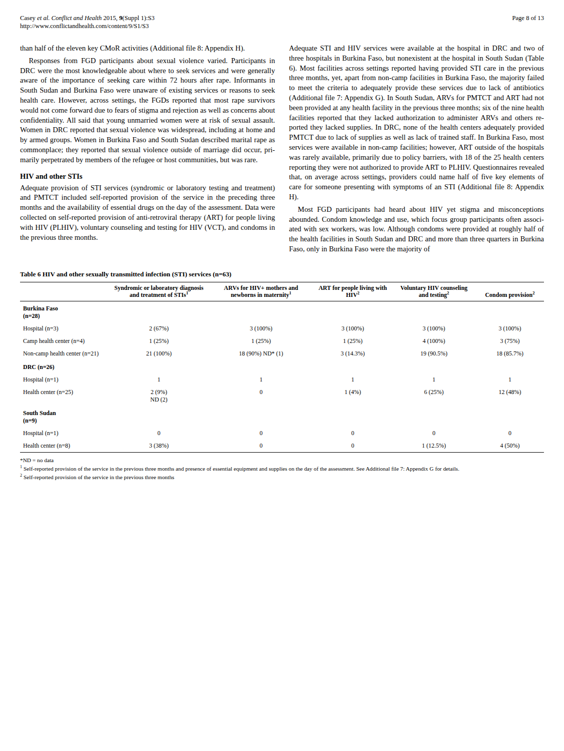Casey et al. Conflict and Health 2015, 9(Suppl 1):S3
http://www.conflictandhealth.com/content/9/S1/S3
Page 8 of 13
than half of the eleven key CMoR activities (Additional file 8: Appendix H).
Responses from FGD participants about sexual violence varied. Participants in DRC were the most knowledgeable about where to seek services and were generally aware of the importance of seeking care within 72 hours after rape. Informants in South Sudan and Burkina Faso were unaware of existing services or reasons to seek health care. However, across settings, the FGDs reported that most rape survivors would not come forward due to fears of stigma and rejection as well as concerns about confidentiality. All said that young unmarried women were at risk of sexual assault. Women in DRC reported that sexual violence was widespread, including at home and by armed groups. Women in Burkina Faso and South Sudan described marital rape as commonplace; they reported that sexual violence outside of marriage did occur, primarily perpetrated by members of the refugee or host communities, but was rare.
HIV and other STIs
Adequate provision of STI services (syndromic or laboratory testing and treatment) and PMTCT included self-reported provision of the service in the preceding three months and the availability of essential drugs on the day of the assessment. Data were collected on self-reported provision of anti-retroviral therapy (ART) for people living with HIV (PLHIV), voluntary counseling and testing for HIV (VCT), and condoms in the previous three months.
Adequate STI and HIV services were available at the hospital in DRC and two of three hospitals in Burkina Faso, but nonexistent at the hospital in South Sudan (Table 6). Most facilities across settings reported having provided STI care in the previous three months, yet, apart from non-camp facilities in Burkina Faso, the majority failed to meet the criteria to adequately provide these services due to lack of antibiotics (Additional file 7: Appendix G). In South Sudan, ARVs for PMTCT and ART had not been provided at any health facility in the previous three months; six of the nine health facilities reported that they lacked authorization to administer ARVs and others reported they lacked supplies. In DRC, none of the health centers adequately provided PMTCT due to lack of supplies as well as lack of trained staff. In Burkina Faso, most services were available in non-camp facilities; however, ART outside of the hospitals was rarely available, primarily due to policy barriers, with 18 of the 25 health centers reporting they were not authorized to provide ART to PLHIV. Questionnaires revealed that, on average across settings, providers could name half of five key elements of care for someone presenting with symptoms of an STI (Additional file 8: Appendix H).
Most FGD participants had heard about HIV yet stigma and misconceptions abounded. Condom knowledge and use, which focus group participants often associated with sex workers, was low. Although condoms were provided at roughly half of the health facilities in South Sudan and DRC and more than three quarters in Burkina Faso, only in Burkina Faso were the majority of
Table 6 HIV and other sexually transmitted infection (STI) services (n=63)
| | Syndromic or laboratory diagnosis and treatment of STIs 1 | ARVs for HIV+ mothers and newborns in maternity 1 | ART for people living with HIV 2 | Voluntary HIV counseling and testing 2 | Condom provision 2 |
| --- | --- | --- | --- | --- | --- |
| Burkina Faso (n=28) |
| Hospital (n=3) | 2 (67%) | 3 (100%) | 3 (100%) | 3 (100%) | 3 (100%) |
| Camp health center (n=4) | 1 (25%) | 1 (25%) | 1 (25%) | 4 (100%) | 3 (75%) |
| Non-camp health center (n=21) | 21 (100%) | 18 (90%) ND* (1) | 3 (14.3%) | 19 (90.5%) | 18 (85.7%) |
| DRC (n=26) |
| Hospital (n=1) | 1 | 1 | 1 | 1 | 1 |
| Health center (n=25) | 2 (9%) ND (2) | 0 | 1 (4%) | 6 (25%) | 12 (48%) |
| South Sudan (n=9) |
| Hospital (n=1) | 0 | 0 | 0 | 0 | 0 |
| Health center (n=8) | 3 (38%) | 0 | 0 | 1 (12.5%) | 4 (50%) |
*ND = no data
1 Self-reported provision of the service in the previous three months and presence of essential equipment and supplies on the day of the assessment. See Additional file 7: Appendix G for details.
2 Self-reported provision of the service in the previous three months